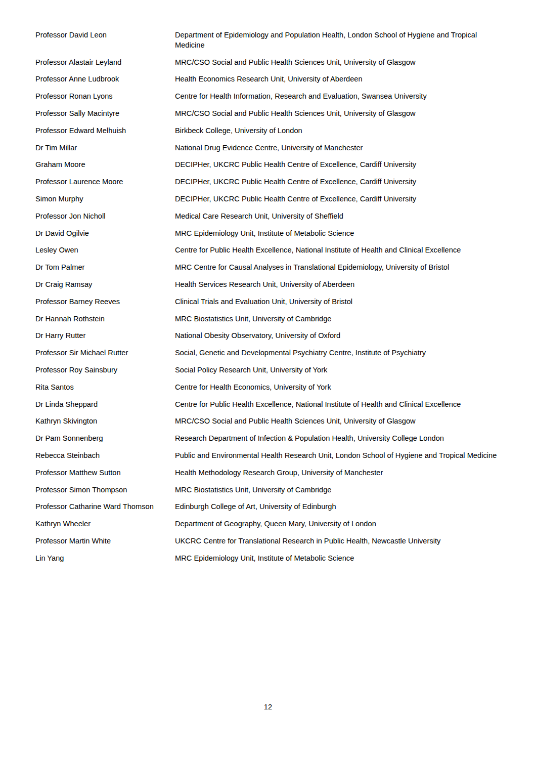| Professor David Leon | Department of Epidemiology and Population Health, London School of Hygiene and Tropical Medicine |
| Professor Alastair Leyland | MRC/CSO Social and Public Health Sciences Unit, University of Glasgow |
| Professor Anne Ludbrook | Health Economics Research Unit, University of Aberdeen |
| Professor Ronan Lyons | Centre for Health Information, Research and Evaluation, Swansea University |
| Professor Sally Macintyre | MRC/CSO Social and Public Health Sciences Unit, University of Glasgow |
| Professor Edward Melhuish | Birkbeck College, University of London |
| Dr Tim Millar | National Drug Evidence Centre, University of Manchester |
| Graham Moore | DECIPHer, UKCRC Public Health Centre of Excellence, Cardiff University |
| Professor Laurence Moore | DECIPHer, UKCRC Public Health Centre of Excellence, Cardiff University |
| Simon Murphy | DECIPHer, UKCRC Public Health Centre of Excellence, Cardiff University |
| Professor Jon Nicholl | Medical Care Research Unit, University of Sheffield |
| Dr David Ogilvie | MRC Epidemiology Unit, Institute of Metabolic Science |
| Lesley Owen | Centre for Public Health Excellence, National Institute of Health and Clinical Excellence |
| Dr Tom Palmer | MRC Centre for Causal Analyses in Translational Epidemiology, University of Bristol |
| Dr Craig Ramsay | Health Services Research Unit, University of Aberdeen |
| Professor Barney Reeves | Clinical Trials and Evaluation Unit, University of Bristol |
| Dr Hannah Rothstein | MRC Biostatistics Unit, University of Cambridge |
| Dr Harry Rutter | National Obesity Observatory, University of Oxford |
| Professor Sir Michael Rutter | Social, Genetic and Developmental Psychiatry Centre, Institute of Psychiatry |
| Professor Roy Sainsbury | Social Policy Research Unit, University of York |
| Rita Santos | Centre for Health Economics, University of York |
| Dr Linda Sheppard | Centre for Public Health Excellence, National Institute of Health and Clinical Excellence |
| Kathryn Skivington | MRC/CSO Social and Public Health Sciences Unit, University of Glasgow |
| Dr Pam Sonnenberg | Research Department of Infection & Population Health, University College London |
| Rebecca Steinbach | Public and Environmental Health Research Unit, London School of Hygiene and Tropical Medicine |
| Professor Matthew Sutton | Health Methodology Research Group, University of Manchester |
| Professor Simon Thompson | MRC Biostatistics Unit, University of Cambridge |
| Professor Catharine Ward Thomson | Edinburgh College of Art, University of Edinburgh |
| Kathryn Wheeler | Department of Geography, Queen Mary, University of London |
| Professor Martin White | UKCRC Centre for Translational Research in Public Health, Newcastle University |
| Lin Yang | MRC Epidemiology Unit, Institute of Metabolic Science |
12